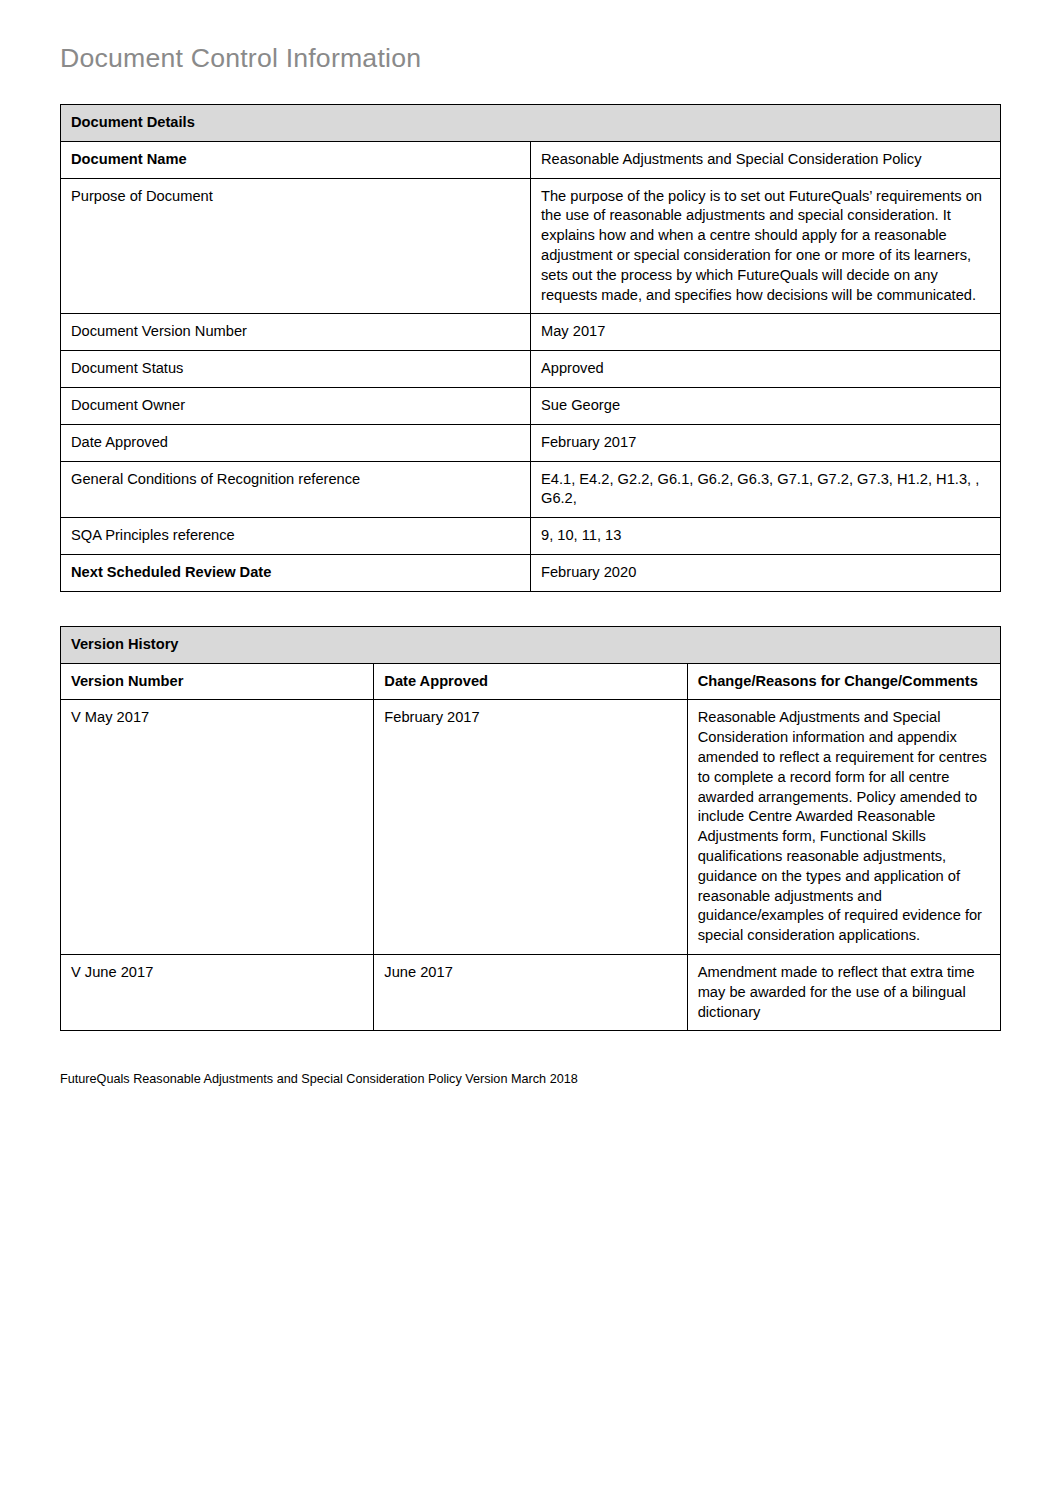Document Control Information
| Document Details |
| Document Name | Reasonable Adjustments and Special Consideration Policy |
| Purpose of Document | The purpose of the policy is to set out FutureQuals’ requirements on the use of reasonable adjustments and special consideration. It explains how and when a centre should apply for a reasonable adjustment or special consideration for one or more of its learners, sets out the process by which FutureQuals will decide on any requests made, and specifies how decisions will be communicated. |
| Document Version Number | May 2017 |
| Document Status | Approved |
| Document Owner | Sue George |
| Date Approved | February 2017 |
| General Conditions of Recognition reference | E4.1, E4.2, G2.2, G6.1, G6.2, G6.3, G7.1, G7.2, G7.3, H1.2, H1.3, , G6.2, |
| SQA Principles reference | 9, 10, 11, 13 |
| Next Scheduled Review Date | February 2020 |
| Version History |
| Version Number | Date Approved | Change/Reasons for Change/Comments |
| V May 2017 | February 2017 | Reasonable Adjustments and Special Consideration information and appendix amended to reflect a requirement for centres to complete a record form for all centre awarded arrangements. Policy amended to include Centre Awarded Reasonable Adjustments form, Functional Skills qualifications reasonable adjustments, guidance on the types and application of reasonable adjustments and guidance/examples of required evidence for special consideration applications. |
| V June 2017 | June 2017 | Amendment made to reflect that extra time may be awarded for the use of a bilingual dictionary |
FutureQuals Reasonable Adjustments and Special Consideration Policy Version March 2018